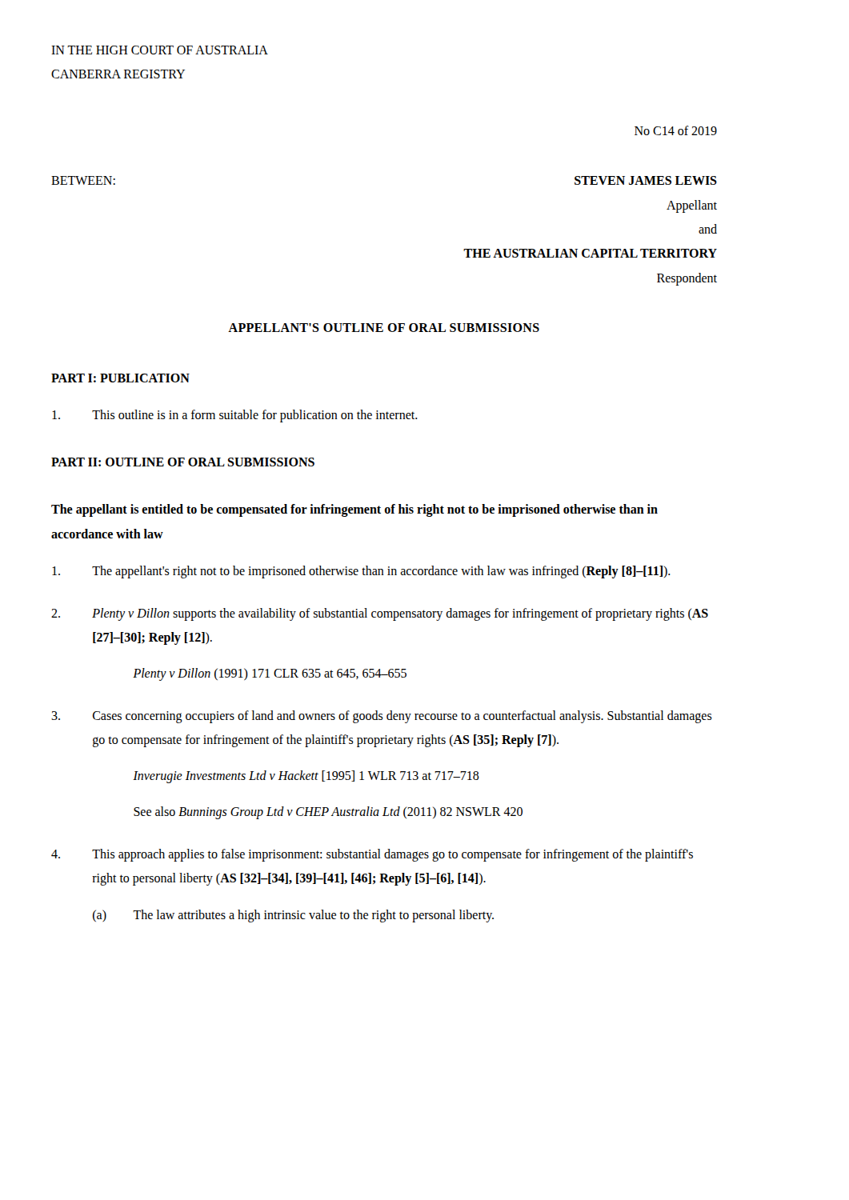In the High Court of Australia
Canberra Registry
No C14 of 2019
| Between: | Steven James Lewis Appellant |
| | and |
| | The Australian Capital Territory Respondent |
Appellant's Outline of Oral Submissions
Part I: Publication
This outline is in a form suitable for publication on the internet.
Part II: Outline of Oral Submissions
The appellant is entitled to be compensated for infringement of his right not to be imprisoned otherwise than in accordance with law
The appellant's right not to be imprisoned otherwise than in accordance with law was infringed (Reply [8]–[11]).
Plenty v Dillon supports the availability of substantial compensatory damages for infringement of proprietary rights (AS [27]–[30]; Reply [12]).
Plenty v Dillon (1991) 171 CLR 635 at 645, 654–655
Cases concerning occupiers of land and owners of goods deny recourse to a counterfactual analysis. Substantial damages go to compensate for infringement of the plaintiff's proprietary rights (AS [35]; Reply [7]).
Inverugie Investments Ltd v Hackett [1995] 1 WLR 713 at 717–718
See also Bunnings Group Ltd v CHEP Australia Ltd (2011) 82 NSWLR 420
This approach applies to false imprisonment: substantial damages go to compensate for infringement of the plaintiff's right to personal liberty (AS [32]–[34], [39]–[41], [46]; Reply [5]–[6], [14]).
The law attributes a high intrinsic value to the right to personal liberty.